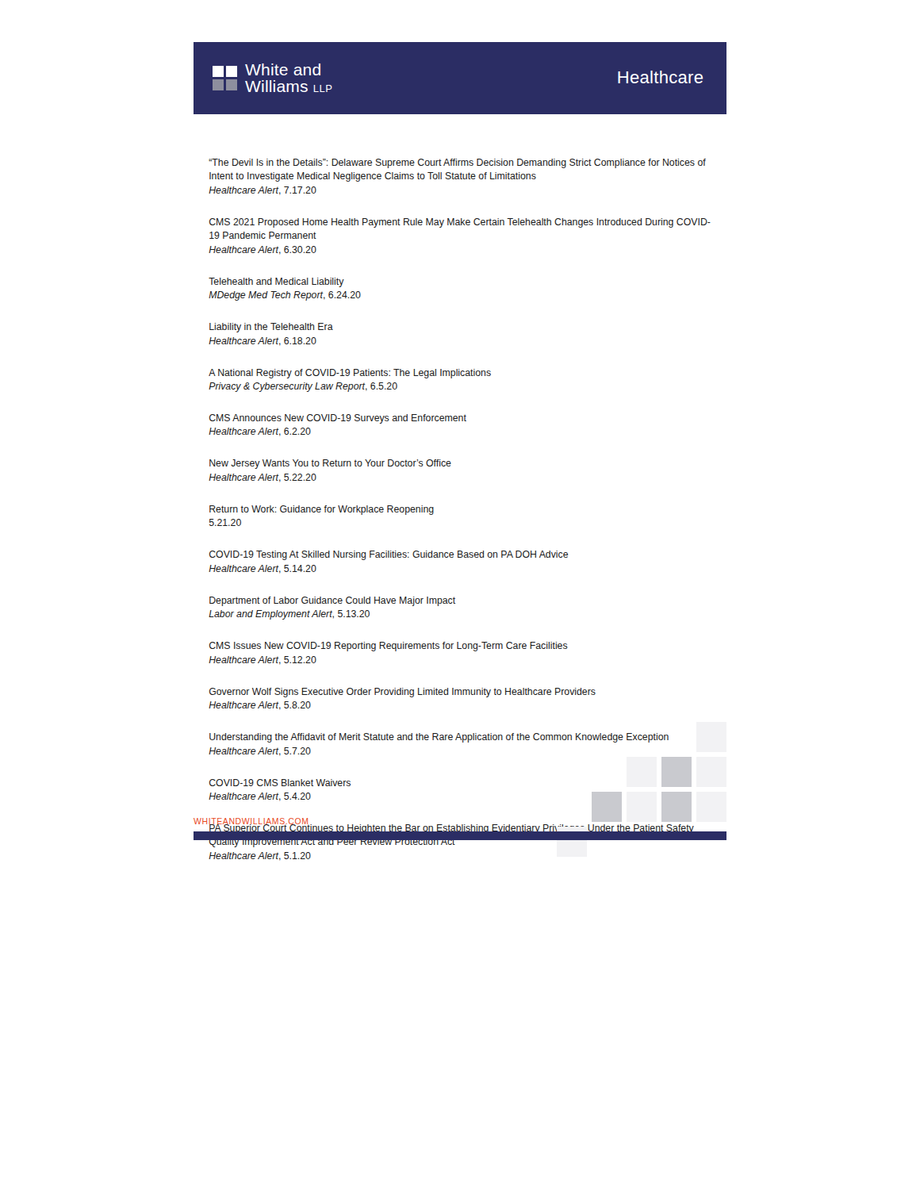White and
Williams LLP
Healthcare
“The Devil Is in the Details”: Delaware Supreme Court Affirms Decision Demanding Strict Compliance for Notices of Intent to Investigate Medical Negligence Claims to Toll Statute of Limitations
Healthcare Alert, 7.17.20
CMS 2021 Proposed Home Health Payment Rule May Make Certain Telehealth Changes Introduced During COVID-19 Pandemic Permanent
Healthcare Alert, 6.30.20
Telehealth and Medical Liability
MDedge Med Tech Report, 6.24.20
Liability in the Telehealth Era
Healthcare Alert, 6.18.20
A National Registry of COVID-19 Patients: The Legal Implications
Privacy & Cybersecurity Law Report, 6.5.20
CMS Announces New COVID-19 Surveys and Enforcement
Healthcare Alert, 6.2.20
New Jersey Wants You to Return to Your Doctor’s Office
Healthcare Alert, 5.22.20
Return to Work: Guidance for Workplace Reopening
5.21.20
COVID-19 Testing At Skilled Nursing Facilities: Guidance Based on PA DOH Advice
Healthcare Alert, 5.14.20
Department of Labor Guidance Could Have Major Impact
Labor and Employment Alert, 5.13.20
CMS Issues New COVID-19 Reporting Requirements for Long-Term Care Facilities
Healthcare Alert, 5.12.20
Governor Wolf Signs Executive Order Providing Limited Immunity to Healthcare Providers
Healthcare Alert, 5.8.20
Understanding the Affidavit of Merit Statute and the Rare Application of the Common Knowledge Exception
Healthcare Alert, 5.7.20
COVID-19 CMS Blanket Waivers
Healthcare Alert, 5.4.20
PA Superior Court Continues to Heighten the Bar on Establishing Evidentiary Privileges Under the Patient Safety Quality Improvement Act and Peer Review Protection Act
Healthcare Alert, 5.1.20
WHITEANDWILLIAMS.COM